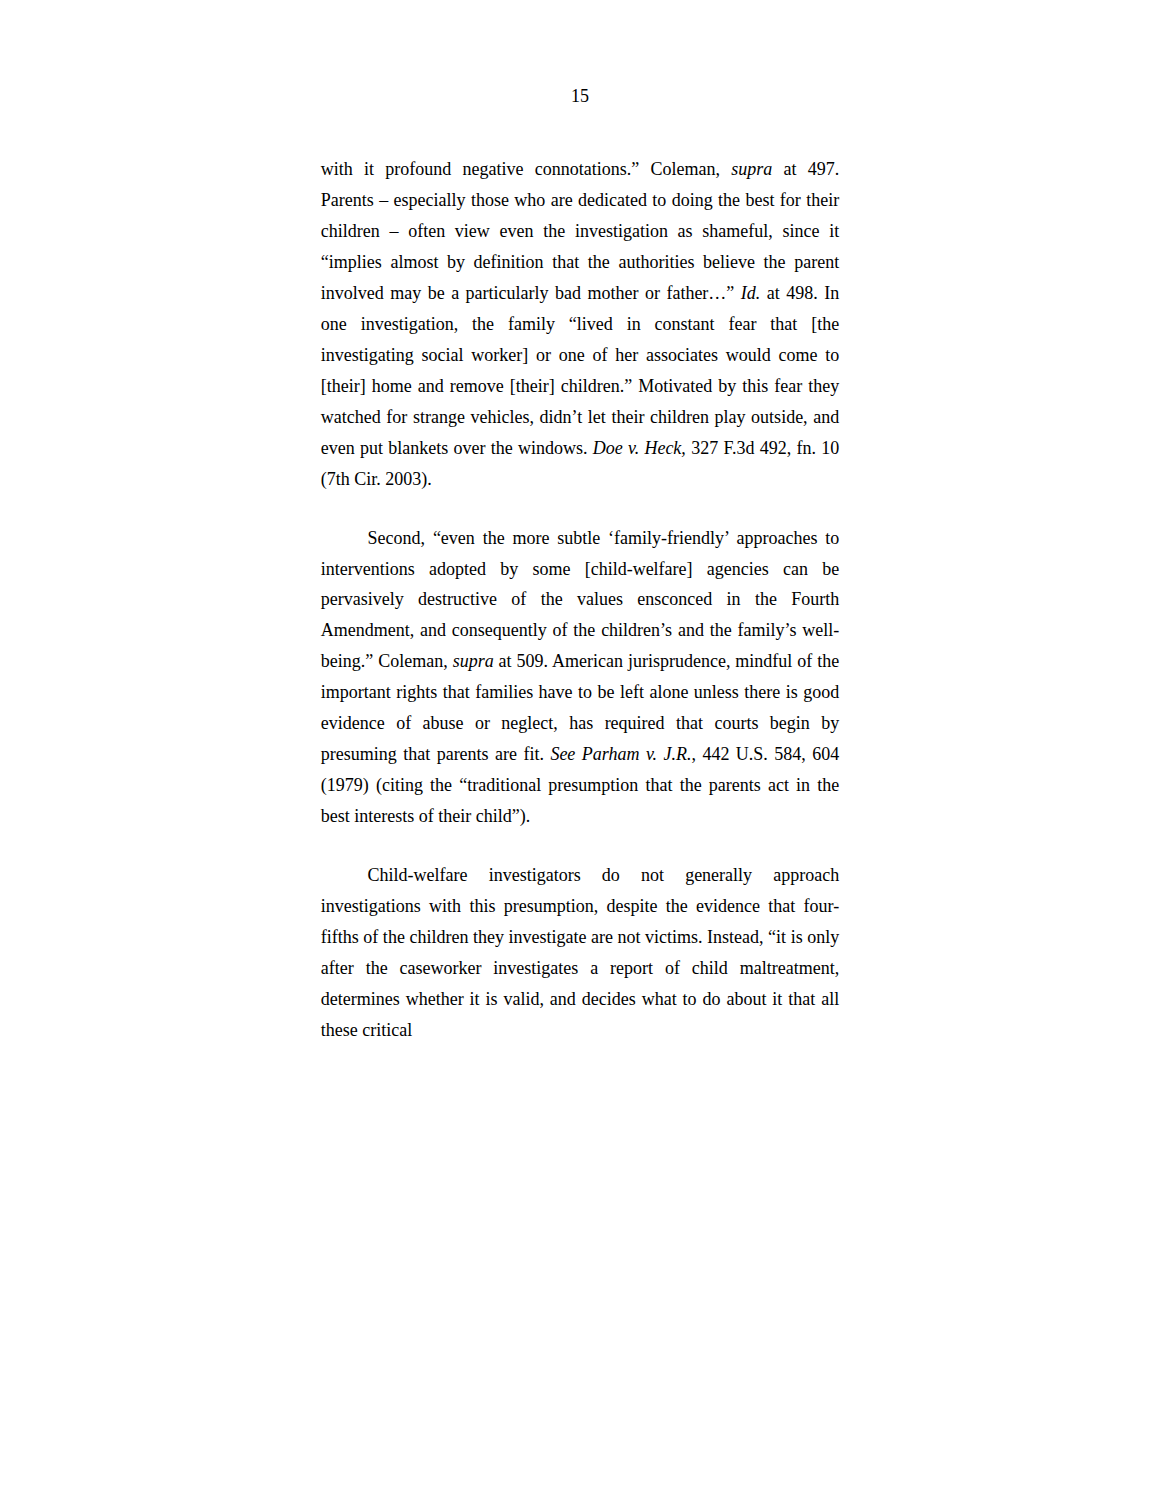15
with it profound negative connotations.” Coleman, supra at 497. Parents – especially those who are dedicated to doing the best for their children – often view even the investigation as shameful, since it “implies almost by definition that the authorities believe the parent involved may be a particularly bad mother or father…” Id. at 498. In one investigation, the family “lived in constant fear that [the investigating social worker] or one of her associates would come to [their] home and remove [their] children.” Motivated by this fear they watched for strange vehicles, didn’t let their children play outside, and even put blankets over the windows. Doe v. Heck, 327 F.3d 492, fn. 10 (7th Cir. 2003).
Second, “even the more subtle ‘family-friendly’ approaches to interventions adopted by some [child-welfare] agencies can be pervasively destructive of the values ensconced in the Fourth Amendment, and consequently of the children’s and the family’s well-being.” Coleman, supra at 509. American jurisprudence, mindful of the important rights that families have to be left alone unless there is good evidence of abuse or neglect, has required that courts begin by presuming that parents are fit. See Parham v. J.R., 442 U.S. 584, 604 (1979) (citing the “traditional presumption that the parents act in the best interests of their child”).
Child-welfare investigators do not generally approach investigations with this presumption, despite the evidence that four-fifths of the children they investigate are not victims. Instead, “it is only after the caseworker investigates a report of child maltreatment, determines whether it is valid, and decides what to do about it that all these critical